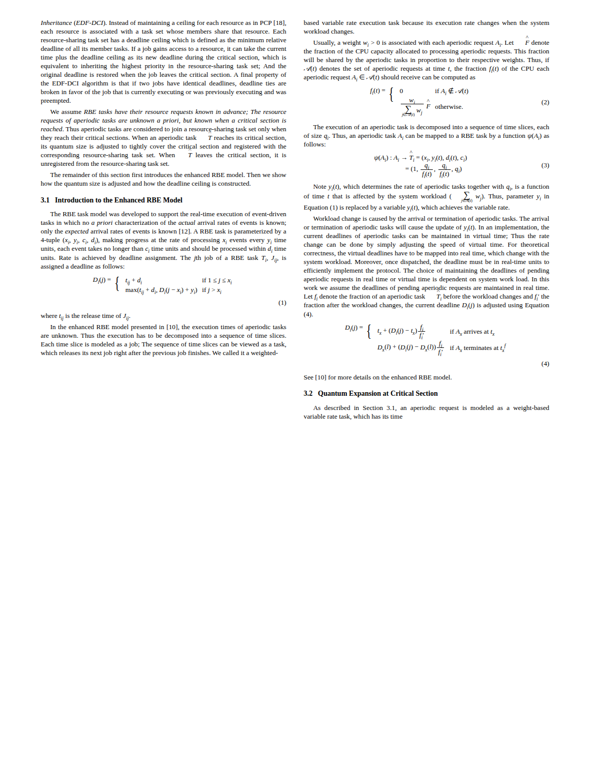Inheritance (EDF-DCI). Instead of maintaining a ceiling for each resource as in PCP [18], each resource is associated with a task set whose members share that resource. Each resource-sharing task set has a deadline ceiling which is defined as the minimum relative deadline of all its member tasks. If a job gains access to a resource, it can take the current time plus the deadline ceiling as its new deadline during the critical section, which is equivalent to inheriting the highest priority in the resource-sharing task set; And the original deadline is restored when the job leaves the critical section. A final property of the EDF-DCI algorithm is that if two jobs have identical deadlines, deadline ties are broken in favor of the job that is currently executing or was previously executing and was preempted.
We assume RBE tasks have their resource requests known in advance; The resource requests of aperiodic tasks are unknown a priori, but known when a critical section is reached. Thus aperiodic tasks are considered to join a resource-sharing task set only when they reach their critical sections. When an aperiodic task ^T reaches its critical section, its quantum size is adjusted to tightly cover the critical section and registered with the corresponding resource-sharing task set. When ^T leaves the critical section, it is unregistered from the resource-sharing task set.
The remainder of this section first introduces the enhanced RBE model. Then we show how the quantum size is adjusted and how the deadline ceiling is constructed.
3.1 Introduction to the Enhanced RBE Model
The RBE task model was developed to support the real-time execution of event-driven tasks in which no a priori characterization of the actual arrival rates of events is known; only the expected arrival rates of events is known [12]. A RBE task is parameterized by a 4-tuple (xi, yi, ci, di), making progress at the rate of processing xi events every yi time units, each event takes no longer than ci time units and should be processed within di time units. Rate is achieved by deadline assignment. The jth job of a RBE task Ti, Jij, is assigned a deadline as follows:
Di(j) = {
| t ij + d i | if 1 ≤ j ≤ x i |
| max( t ij + d i , D i ( j − x i ) + y i ) | if j > x i |
(1)
where tij is the release time of Jij.
In the enhanced RBE model presented in [10], the execution times of aperiodic tasks are unknown. Thus the execution has to be decomposed into a sequence of time slices. Each time slice is modeled as a job; The sequence of time slices can be viewed as a task, which releases its next job right after the previous job finishes. We called it a weighted-
based variable rate execution task because its execution rate changes when the system workload changes.
Usually, a weight wi > 0 is associated with each aperiodic request Ai. Let ^F denote the fraction of the CPU capacity allocated to processing aperiodic requests. This fraction will be shared by the aperiodic tasks in proportion to their respective weights. Thus, if 𝒜(t) denotes the set of aperiodic requests at time t, the fraction fi(t) of the CPU each aperiodic request Ai ∈ 𝒜(t) should receive can be computed as
fi(t) = {
| 0 | if A i ∉ 𝒜 ( t ) |
| w i ∑ j ∈ 𝒜 ( t ) w j ^ F | otherwise. |
(2)
The execution of an aperiodic task is decomposed into a sequence of time slices, each of size qi. Thus, an aperiodic task Ai can be mapped to a RBE task by a function ψ(Ai) as follows:
ψ(Ai) : Ai → ^Ti = (xi, yi(t), di(t), ci) = (1, qi fi(t), qi fi(t), qi)
(3)
Note yi(t), which determines the rate of aperiodic tasks together with qi, is a function of time t that is affected by the system workload (∑j∈A(t) wj). Thus, parameter yi in Equation (1) is replaced by a variable yi(t), which achieves the variable rate.
Workload change is caused by the arrival or termination of aperiodic tasks. The arrival or termination of aperiodic tasks will cause the update of yi(t). In an implementation, the current deadlines of aperiodic tasks can be maintained in virtual time; Thus the rate change can be done by simply adjusting the speed of virtual time. For theoretical correctness, the virtual deadlines have to be mapped into real time, which change with the system workload. Moreover, once dispatched, the deadline must be in real-time units to efficiently implement the protocol. The choice of maintaining the deadlines of pending aperiodic requests in real time or virtual time is dependent on system work load. In this work we assume the deadlines of pending aperiodic requests are maintained in real time. Let fi denote the fraction of an aperiodic task ^Ti before the workload changes and fi′ the fraction after the workload changes, the current deadline Di(j) is adjusted using Equation (4).
Di(j) = {
| t x + ( D i ( j ) − t x ) f i f i ′ | if A x arrives at t x |
| D x ( l ) + ( D i ( j ) − D x ( l )) f i f i ′ | if A x terminates at t x f |
(4)
See [10] for more details on the enhanced RBE model.
3.2 Quantum Expansion at Critical Section
As described in Section 3.1, an aperiodic request is modeled as a weight-based variable rate task, which has its time